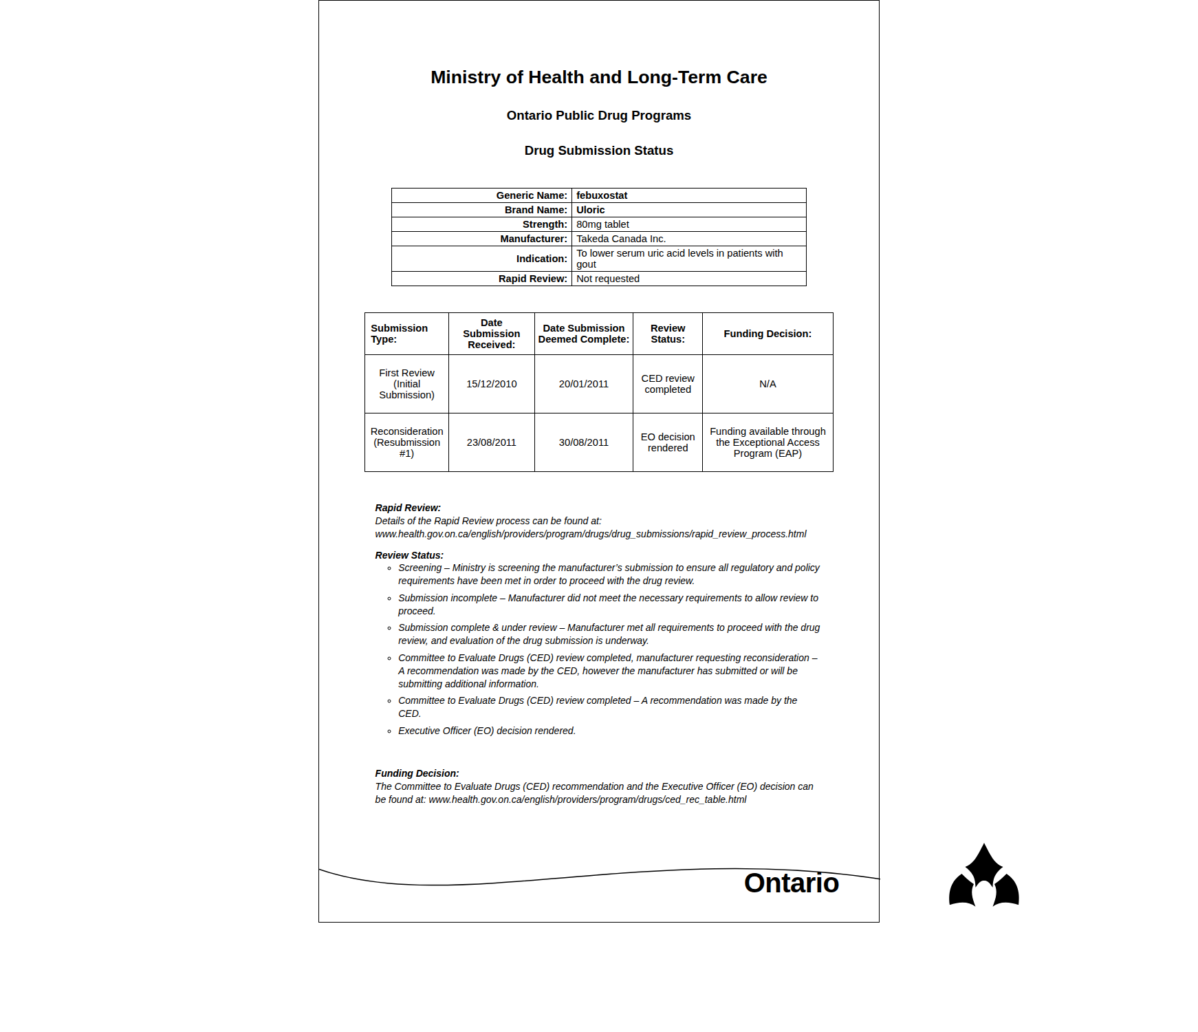Ministry of Health and Long-Term Care
Ontario Public Drug Programs
Drug Submission Status
| Generic Name: | febuxostat |
| Brand Name: | Uloric |
| Strength: | 80mg tablet |
| Manufacturer: | Takeda Canada Inc. |
| Indication: | To lower serum uric acid levels in patients with gout |
| Rapid Review: | Not requested |
| Submission Type: | Date Submission Received: | Date Submission Deemed Complete: | Review Status: | Funding Decision: |
| --- | --- | --- | --- | --- |
| First Review (Initial Submission) | 15/12/2010 | 20/01/2011 | CED review completed | N/A |
| Reconsideration (Resubmission #1) | 23/08/2011 | 30/08/2011 | EO decision rendered | Funding available through the Exceptional Access Program (EAP) |
Rapid Review:
Details of the Rapid Review process can be found at:
www.health.gov.on.ca/english/providers/program/drugs/drug_submissions/rapid_review_process.html
Review Status:
Screening – Ministry is screening the manufacturer’s submission to ensure all regulatory and policy requirements have been met in order to proceed with the drug review.
Submission incomplete – Manufacturer did not meet the necessary requirements to allow review to proceed.
Submission complete & under review – Manufacturer met all requirements to proceed with the drug review, and evaluation of the drug submission is underway.
Committee to Evaluate Drugs (CED) review completed, manufacturer requesting reconsideration – A recommendation was made by the CED, however the manufacturer has submitted or will be submitting additional information.
Committee to Evaluate Drugs (CED) review completed – A recommendation was made by the CED.
Executive Officer (EO) decision rendered.
Funding Decision:
The Committee to Evaluate Drugs (CED) recommendation and the Executive Officer (EO) decision can be found at: www.health.gov.on.ca/english/providers/program/drugs/ced_rec_table.html
Ontario